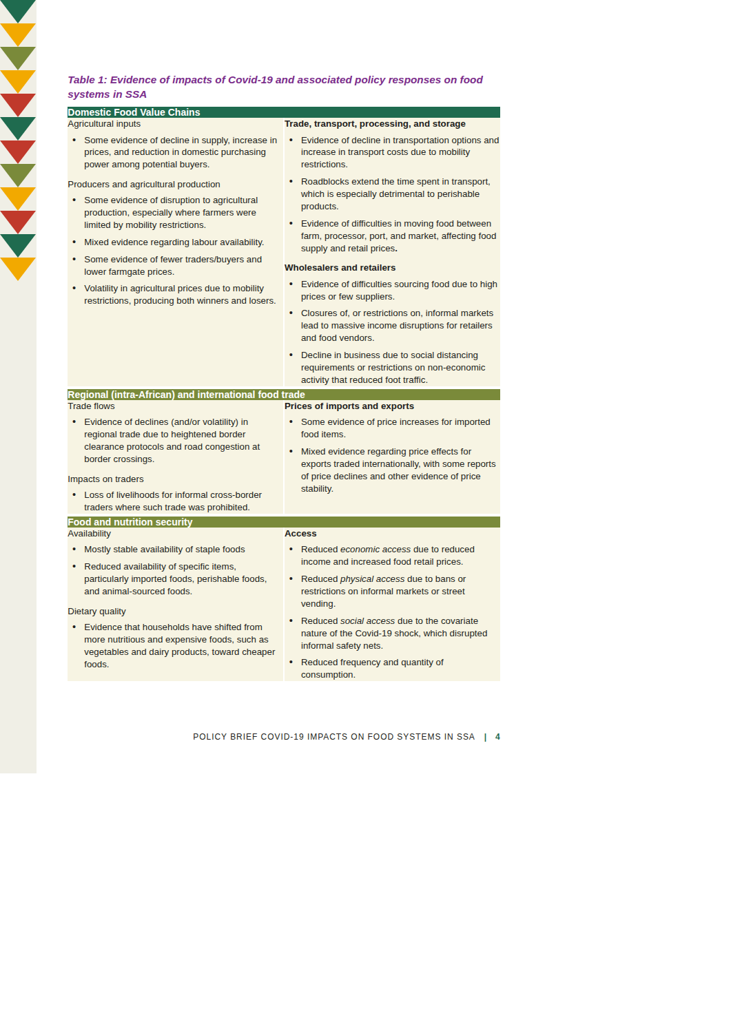Table 1: Evidence of impacts of Covid-19 and associated policy responses on food systems in SSA
| Domestic Food Value Chains |
| Agricultural inputs Some evidence of decline in supply, increase in prices, and reduction in domestic purchasing power among potential buyers. Producers and agricultural production Some evidence of disruption to agricultural production, especially where farmers were limited by mobility restrictions. Mixed evidence regarding labour availability. Some evidence of fewer traders/buyers and lower farmgate prices. Volatility in agricultural prices due to mobility restrictions, producing both winners and losers. | Trade, transport, processing, and storage Evidence of decline in transportation options and increase in transport costs due to mobility restrictions. Roadblocks extend the time spent in transport, which is especially detrimental to perishable products. Evidence of difficulties in moving food between farm, processor, port, and market, affecting food supply and retail prices . Wholesalers and retailers Evidence of difficulties sourcing food due to high prices or few suppliers. Closures of, or restrictions on, informal markets lead to massive income disruptions for retailers and food vendors. Decline in business due to social distancing requirements or restrictions on non-economic activity that reduced foot traffic. |
| Regional (intra-African) and international food trade |
| Trade flows Evidence of declines (and/or volatility) in regional trade due to heightened border clearance protocols and road congestion at border crossings. Impacts on traders Loss of livelihoods for informal cross-border traders where such trade was prohibited. | Prices of imports and exports Some evidence of price increases for imported food items. Mixed evidence regarding price effects for exports traded internationally, with some reports of price declines and other evidence of price stability. |
| Food and nutrition security |
| Availability Mostly stable availability of staple foods Reduced availability of specific items, particularly imported foods, perishable foods, and animal-sourced foods. Dietary quality Evidence that households have shifted from more nutritious and expensive foods, such as vegetables and dairy products, toward cheaper foods. | Access Reduced economic access due to reduced income and increased food retail prices. Reduced physical access due to bans or restrictions on informal markets or street vending. Reduced social access due to the covariate nature of the Covid-19 shock, which disrupted informal safety nets. Reduced frequency and quantity of consumption. |
POLICY BRIEF COVID-19 IMPACTS ON FOOD SYSTEMS IN SSA | 4